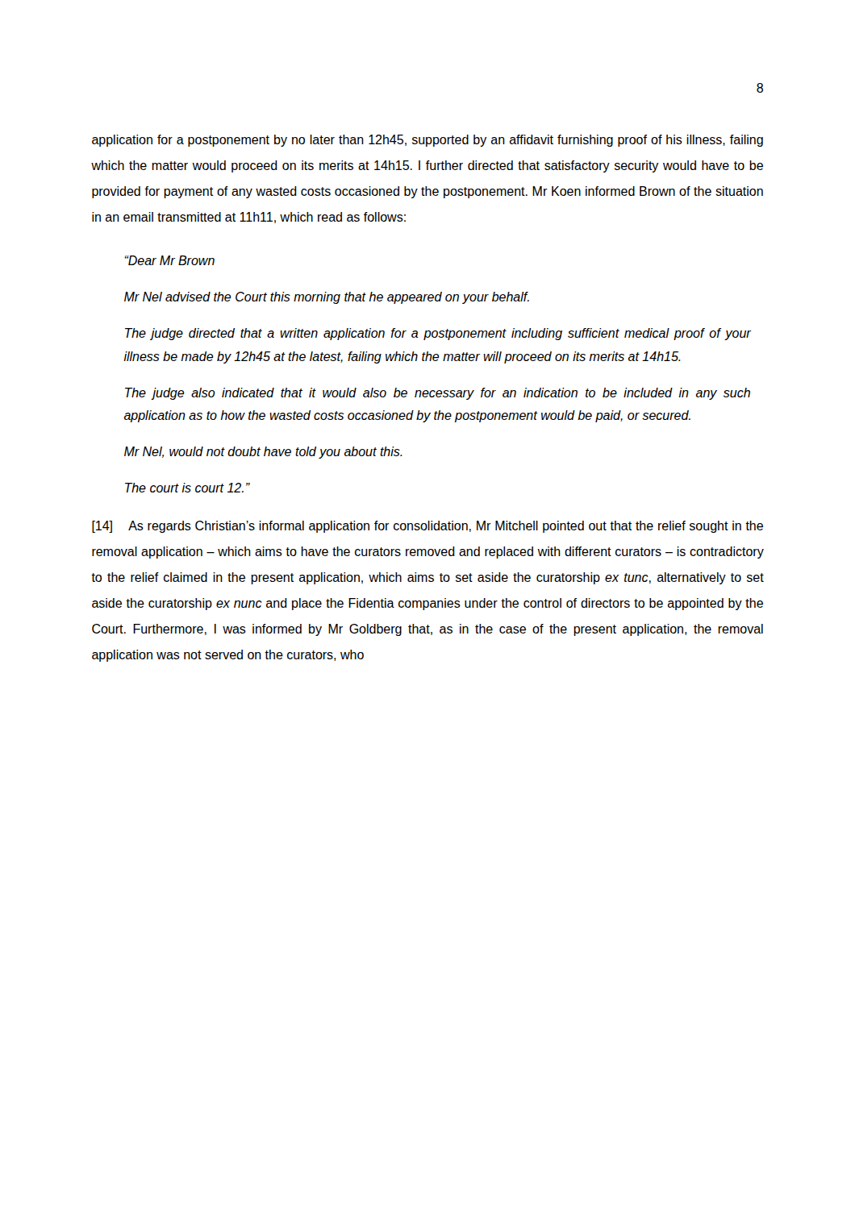8
application for a postponement by no later than 12h45, supported by an affidavit furnishing proof of his illness, failing which the matter would proceed on its merits at 14h15. I further directed that satisfactory security would have to be provided for payment of any wasted costs occasioned by the postponement. Mr Koen informed Brown of the situation in an email transmitted at 11h11, which read as follows:
“Dear Mr Brown
Mr Nel advised the Court this morning that he appeared on your behalf.
The judge directed that a written application for a postponement including sufficient medical proof of your illness be made by 12h45 at the latest, failing which the matter will proceed on its merits at 14h15.
The judge also indicated that it would also be necessary for an indication to be included in any such application as to how the wasted costs occasioned by the postponement would be paid, or secured.
Mr Nel, would not doubt have told you about this.
The court is court 12.”
[14] As regards Christian’s informal application for consolidation, Mr Mitchell pointed out that the relief sought in the removal application – which aims to have the curators removed and replaced with different curators – is contradictory to the relief claimed in the present application, which aims to set aside the curatorship ex tunc, alternatively to set aside the curatorship ex nunc and place the Fidentia companies under the control of directors to be appointed by the Court. Furthermore, I was informed by Mr Goldberg that, as in the case of the present application, the removal application was not served on the curators, who